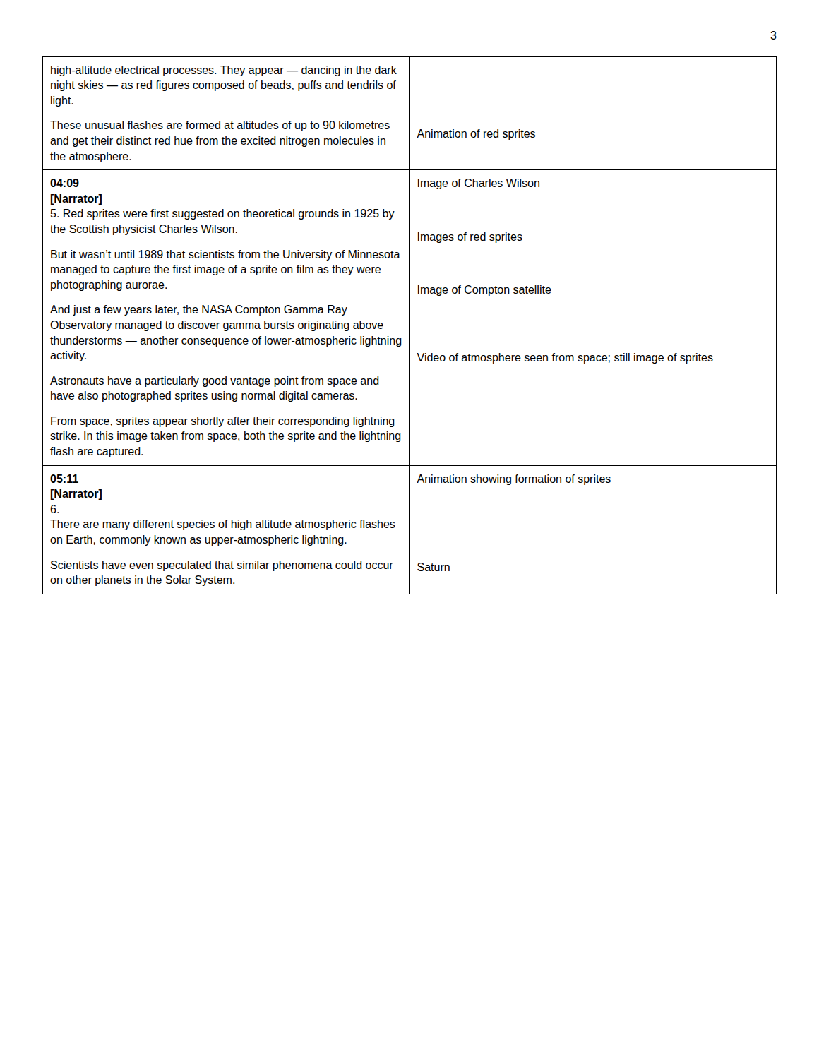3
| high-altitude electrical processes. They appear — dancing in the dark night skies — as red figures composed of beads, puffs and tendrils of light. These unusual flashes are formed at altitudes of up to 90 kilometres and get their distinct red hue from the excited nitrogen molecules in the atmosphere. | Animation of red sprites |
| 04:09 [Narrator] 5. Red sprites were first suggested on theoretical grounds in 1925 by the Scottish physicist Charles Wilson. But it wasn’t until 1989 that scientists from the University of Minnesota managed to capture the first image of a sprite on film as they were photographing aurorae. And just a few years later, the NASA Compton Gamma Ray Observatory managed to discover gamma bursts originating above thunderstorms — another consequence of lower-atmospheric lightning activity. Astronauts have a particularly good vantage point from space and have also photographed sprites using normal digital cameras. From space, sprites appear shortly after their corresponding lightning strike. In this image taken from space, both the sprite and the lightning flash are captured. | Image of Charles Wilson Images of red sprites Image of Compton satellite Video of atmosphere seen from space; still image of sprites |
| 05:11 [Narrator] 6. There are many different species of high altitude atmospheric flashes on Earth, commonly known as upper-atmospheric lightning. Scientists have even speculated that similar phenomena could occur on other planets in the Solar System. | Animation showing formation of sprites Saturn |